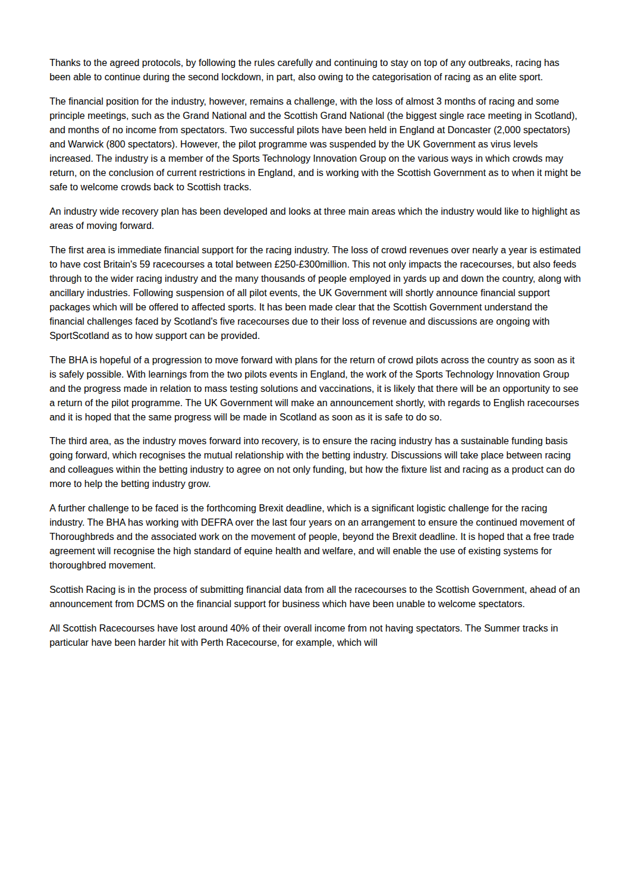Thanks to the agreed protocols, by following the rules carefully and continuing to stay on top of any outbreaks, racing has been able to continue during the second lockdown, in part, also owing to the categorisation of racing as an elite sport.
The financial position for the industry, however, remains a challenge, with the loss of almost 3 months of racing and some principle meetings, such as the Grand National and the Scottish Grand National (the biggest single race meeting in Scotland), and months of no income from spectators. Two successful pilots have been held in England at Doncaster (2,000 spectators) and Warwick (800 spectators). However, the pilot programme was suspended by the UK Government as virus levels increased. The industry is a member of the Sports Technology Innovation Group on the various ways in which crowds may return, on the conclusion of current restrictions in England, and is working with the Scottish Government as to when it might be safe to welcome crowds back to Scottish tracks.
An industry wide recovery plan has been developed and looks at three main areas which the industry would like to highlight as areas of moving forward.
The first area is immediate financial support for the racing industry. The loss of crowd revenues over nearly a year is estimated to have cost Britain's 59 racecourses a total between £250-£300million. This not only impacts the racecourses, but also feeds through to the wider racing industry and the many thousands of people employed in yards up and down the country, along with ancillary industries. Following suspension of all pilot events, the UK Government will shortly announce financial support packages which will be offered to affected sports. It has been made clear that the Scottish Government understand the financial challenges faced by Scotland's five racecourses due to their loss of revenue and discussions are ongoing with SportScotland as to how support can be provided.
The BHA is hopeful of a progression to move forward with plans for the return of crowd pilots across the country as soon as it is safely possible. With learnings from the two pilots events in England, the work of the Sports Technology Innovation Group and the progress made in relation to mass testing solutions and vaccinations, it is likely that there will be an opportunity to see a return of the pilot programme. The UK Government will make an announcement shortly, with regards to English racecourses and it is hoped that the same progress will be made in Scotland as soon as it is safe to do so.
The third area, as the industry moves forward into recovery, is to ensure the racing industry has a sustainable funding basis going forward, which recognises the mutual relationship with the betting industry. Discussions will take place between racing and colleagues within the betting industry to agree on not only funding, but how the fixture list and racing as a product can do more to help the betting industry grow.
A further challenge to be faced is the forthcoming Brexit deadline, which is a significant logistic challenge for the racing industry. The BHA has working with DEFRA over the last four years on an arrangement to ensure the continued movement of Thoroughbreds and the associated work on the movement of people, beyond the Brexit deadline. It is hoped that a free trade agreement will recognise the high standard of equine health and welfare, and will enable the use of existing systems for thoroughbred movement.
Scottish Racing is in the process of submitting financial data from all the racecourses to the Scottish Government, ahead of an announcement from DCMS on the financial support for business which have been unable to welcome spectators.
All Scottish Racecourses have lost around 40% of their overall income from not having spectators. The Summer tracks in particular have been harder hit with Perth Racecourse, for example, which will